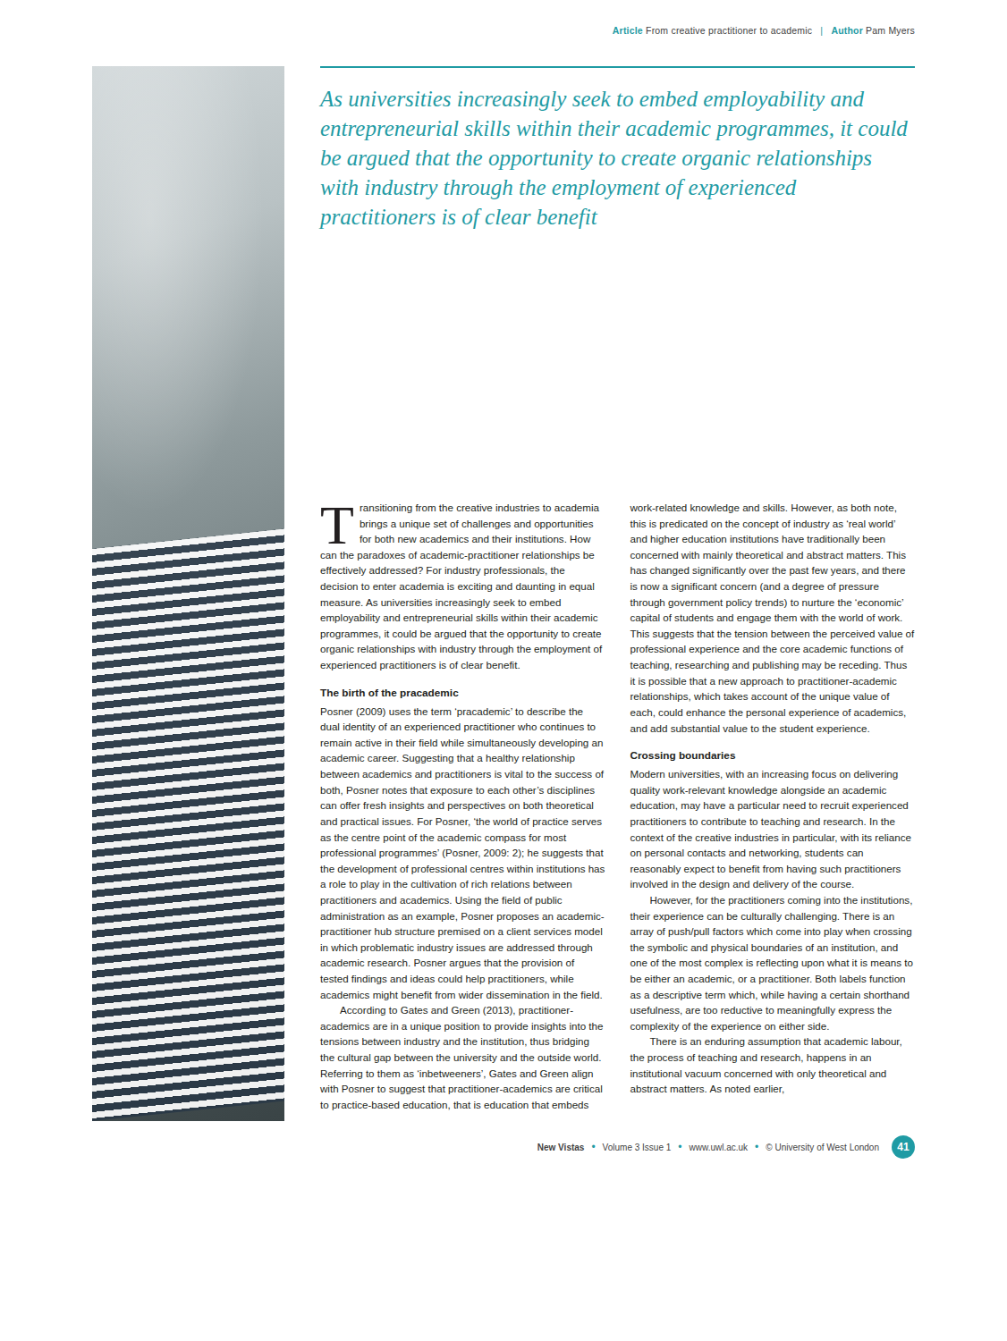Article From creative practitioner to academic | Author Pam Myers
As universities increasingly seek to embed employability and entrepreneurial skills within their academic programmes, it could be argued that the opportunity to create organic relationships with industry through the employment of experienced practitioners is of clear benefit
Transitioning from the creative industries to academia brings a unique set of challenges and opportunities for both new academics and their institutions. How can the paradoxes of academic-practitioner relationships be effectively addressed? For industry professionals, the decision to enter academia is exciting and daunting in equal measure. As universities increasingly seek to embed employability and entrepreneurial skills within their academic programmes, it could be argued that the opportunity to create organic relationships with industry through the employment of experienced practitioners is of clear benefit.
The birth of the pracademic
Posner (2009) uses the term ‘pracademic’ to describe the dual identity of an experienced practitioner who continues to remain active in their field while simultaneously developing an academic career. Suggesting that a healthy relationship between academics and practitioners is vital to the success of both, Posner notes that exposure to each other’s disciplines can offer fresh insights and perspectives on both theoretical and practical issues. For Posner, ‘the world of practice serves as the centre point of the academic compass for most professional programmes’ (Posner, 2009: 2); he suggests that the development of professional centres within institutions has a role to play in the cultivation of rich relations between practitioners and academics. Using the field of public administration as an example, Posner proposes an academic-practitioner hub structure premised on a client services model in which problematic industry issues are addressed through academic research. Posner argues that the provision of tested findings and ideas could help practitioners, while academics might benefit from wider dissemination in the field.
According to Gates and Green (2013), practitioner-academics are in a unique position to provide insights into the tensions between industry and the institution, thus bridging the cultural gap between the university and the outside world. Referring to them as ‘inbetweeners’, Gates and Green align with Posner to suggest that practitioner-academics are critical to practice-based education, that is education that embeds work-related knowledge and skills. However, as both note, this is predicated on the concept of industry as ‘real world’ and higher education institutions have traditionally been concerned with mainly theoretical and abstract matters. This has changed significantly over the past few years, and there is now a significant concern (and a degree of pressure through government policy trends) to nurture the ‘economic’ capital of students and engage them with the world of work. This suggests that the tension between the perceived value of professional experience and the core academic functions of teaching, researching and publishing may be receding. Thus it is possible that a new approach to practitioner-academic relationships, which takes account of the unique value of each, could enhance the personal experience of academics, and add substantial value to the student experience.
Crossing boundaries
Modern universities, with an increasing focus on delivering quality work-relevant knowledge alongside an academic education, may have a particular need to recruit experienced practitioners to contribute to teaching and research. In the context of the creative industries in particular, with its reliance on personal contacts and networking, students can reasonably expect to benefit from having such practitioners involved in the design and delivery of the course.
However, for the practitioners coming into the institutions, their experience can be culturally challenging. There is an array of push/pull factors which come into play when crossing the symbolic and physical boundaries of an institution, and one of the most complex is reflecting upon what it is means to be either an academic, or a practitioner. Both labels function as a descriptive term which, while having a certain shorthand usefulness, are too reductive to meaningfully express the complexity of the experience on either side.
There is an enduring assumption that academic labour, the process of teaching and research, happens in an institutional vacuum concerned with only theoretical and abstract matters. As noted earlier,
New Vistas • Volume 3 Issue 1 • www.uwl.ac.uk • © University of West London 41